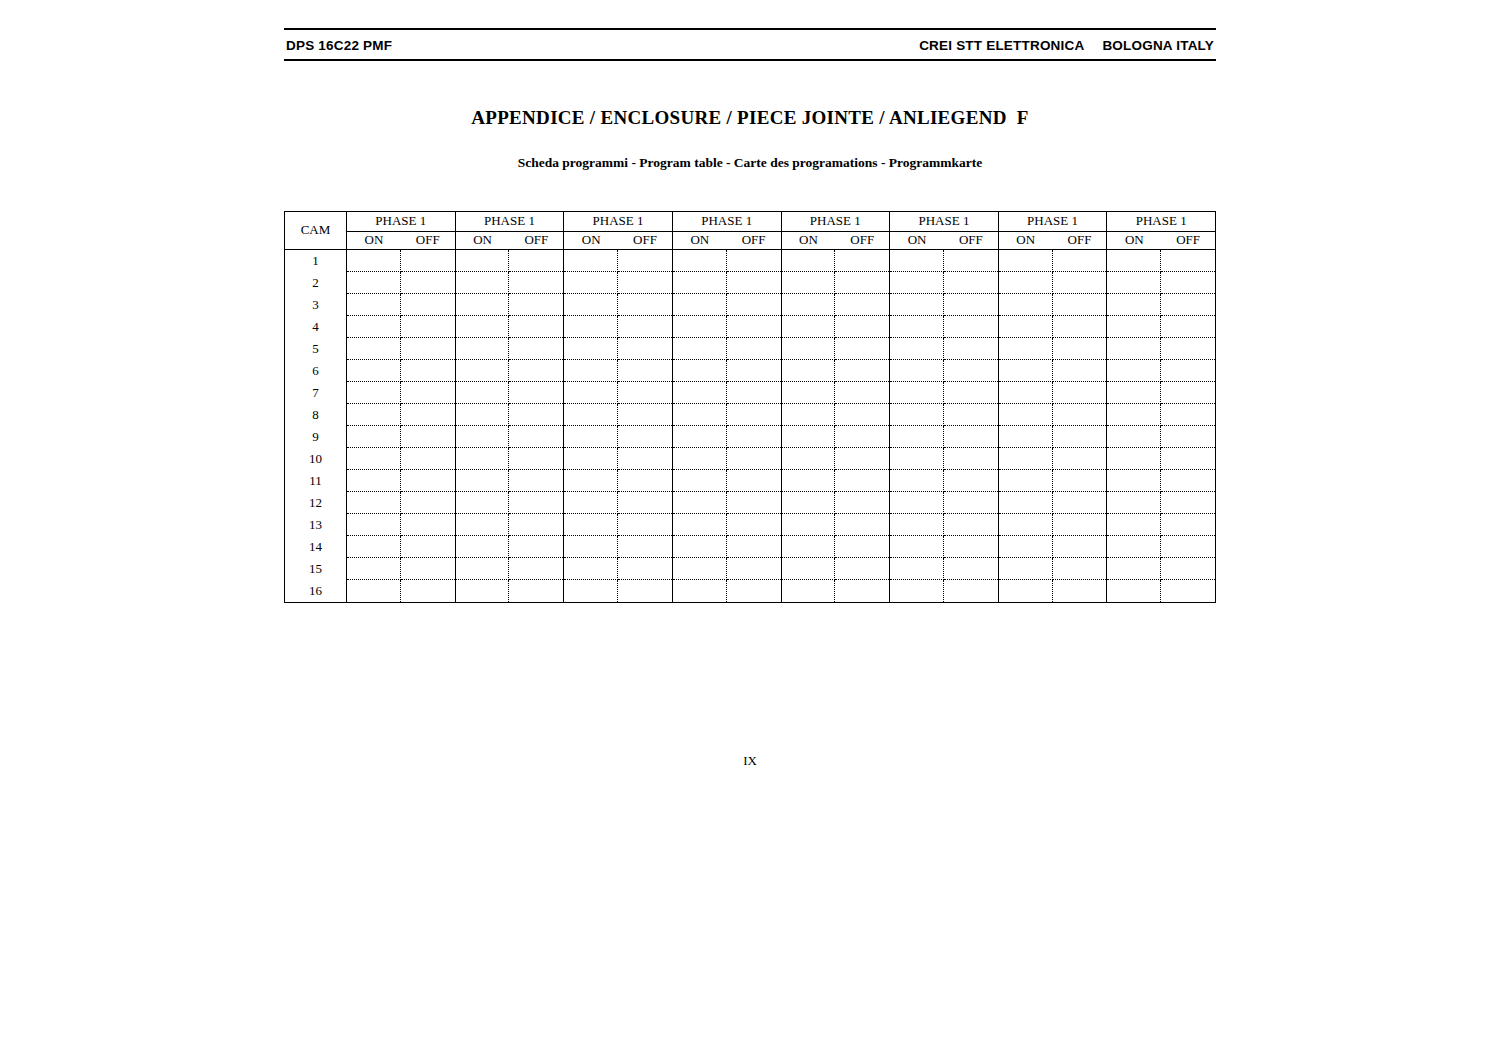DPS 16C22 PMF
CREI STT ELETTRONICA BOLOGNA ITALY
APPENDICE / ENCLOSURE / PIECE JOINTE / ANLIEGEND F
Scheda programmi - Program table - Carte des programations - Programmkarte
| CAM | PHASE 1 | PHASE 1 | PHASE 1 | PHASE 1 | PHASE 1 | PHASE 1 | PHASE 1 | PHASE 1 |
| --- | --- | --- | --- | --- | --- | --- | --- | --- |
| ON OFF | ON OFF | ON OFF | ON OFF | ON OFF | ON OFF | ON OFF | ON OFF |
| 1 | | | | | | | | |
| 2 | | | | | | | | |
| 3 | | | | | | | | |
| 4 | | | | | | | | |
| 5 | | | | | | | | |
| 6 | | | | | | | | |
| 7 | | | | | | | | |
| 8 | | | | | | | | |
| 9 | | | | | | | | |
| 10 | | | | | | | | |
| 11 | | | | | | | | |
| 12 | | | | | | | | |
| 13 | | | | | | | | |
| 14 | | | | | | | | |
| 15 | | | | | | | | |
| 16 | | | | | | | | |
IX